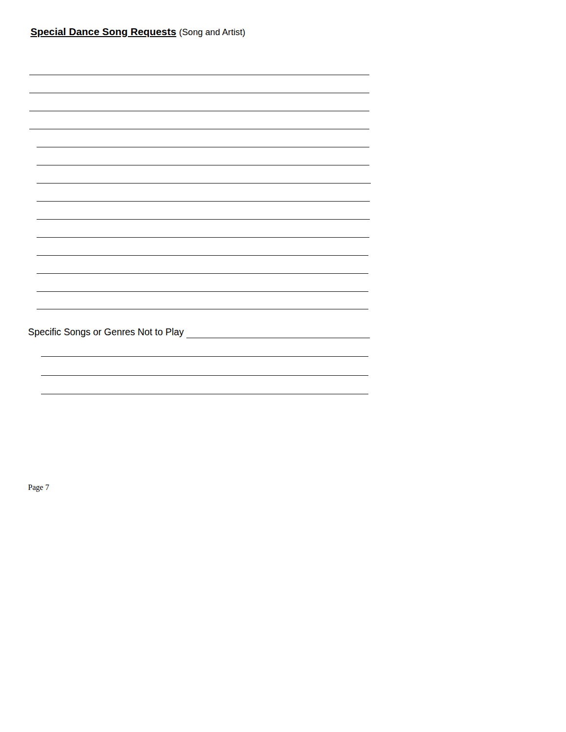Special Dance Song Requests (Song and Artist)
Specific Songs or Genres Not to Play
Page 7